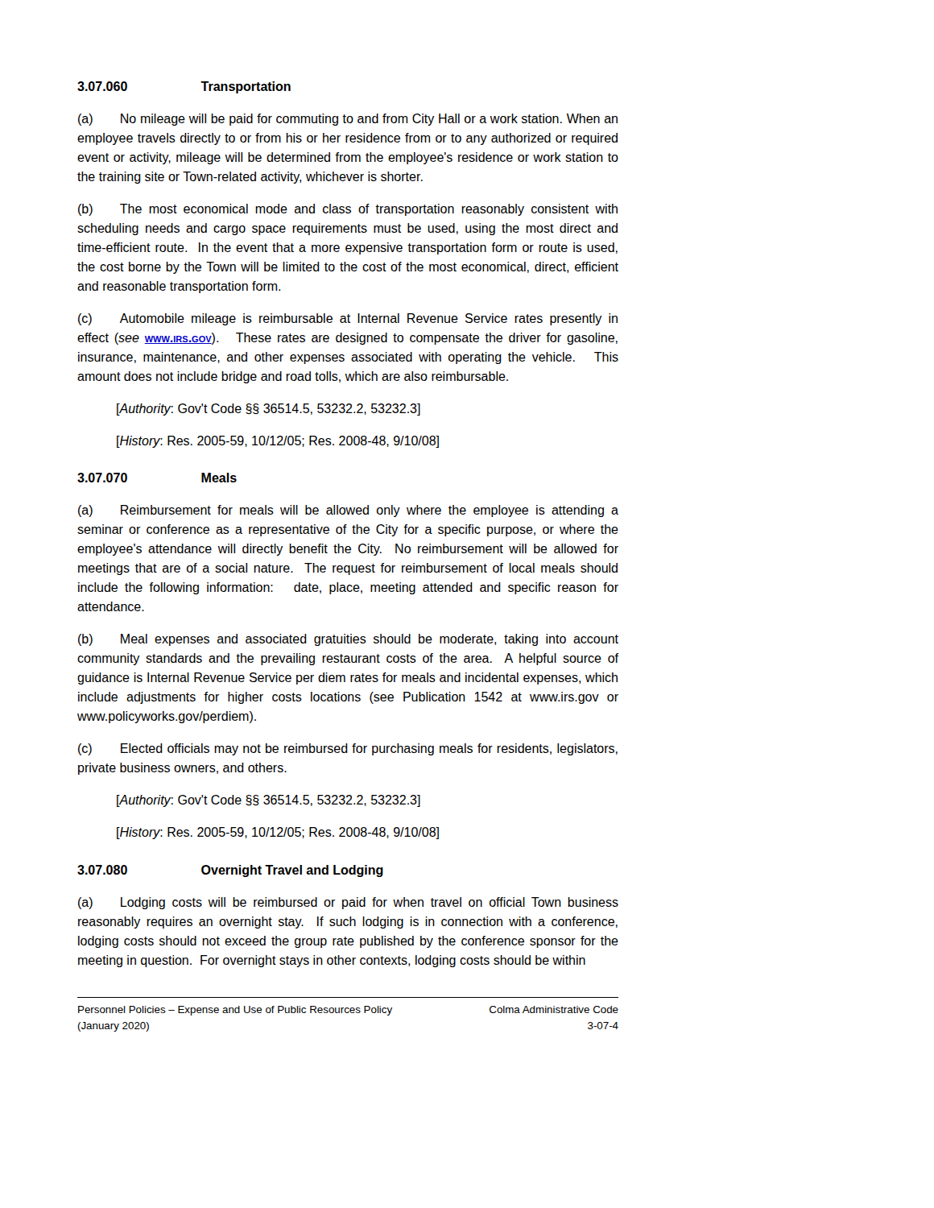3.07.060 Transportation
(a) No mileage will be paid for commuting to and from City Hall or a work station. When an employee travels directly to or from his or her residence from or to any authorized or required event or activity, mileage will be determined from the employee's residence or work station to the training site or Town-related activity, whichever is shorter.
(b) The most economical mode and class of transportation reasonably consistent with scheduling needs and cargo space requirements must be used, using the most direct and time-efficient route. In the event that a more expensive transportation form or route is used, the cost borne by the Town will be limited to the cost of the most economical, direct, efficient and reasonable transportation form.
(c) Automobile mileage is reimbursable at Internal Revenue Service rates presently in effect (see www.irs.gov). These rates are designed to compensate the driver for gasoline, insurance, maintenance, and other expenses associated with operating the vehicle. This amount does not include bridge and road tolls, which are also reimbursable.
[Authority: Gov't Code §§ 36514.5, 53232.2, 53232.3]
[History: Res. 2005-59, 10/12/05; Res. 2008-48, 9/10/08]
3.07.070 Meals
(a) Reimbursement for meals will be allowed only where the employee is attending a seminar or conference as a representative of the City for a specific purpose, or where the employee's attendance will directly benefit the City. No reimbursement will be allowed for meetings that are of a social nature. The request for reimbursement of local meals should include the following information: date, place, meeting attended and specific reason for attendance.
(b) Meal expenses and associated gratuities should be moderate, taking into account community standards and the prevailing restaurant costs of the area. A helpful source of guidance is Internal Revenue Service per diem rates for meals and incidental expenses, which include adjustments for higher costs locations (see Publication 1542 at www.irs.gov or www.policyworks.gov/perdiem).
(c) Elected officials may not be reimbursed for purchasing meals for residents, legislators, private business owners, and others.
[Authority: Gov't Code §§ 36514.5, 53232.2, 53232.3]
[History: Res. 2005-59, 10/12/05; Res. 2008-48, 9/10/08]
3.07.080 Overnight Travel and Lodging
(a) Lodging costs will be reimbursed or paid for when travel on official Town business reasonably requires an overnight stay. If such lodging is in connection with a conference, lodging costs should not exceed the group rate published by the conference sponsor for the meeting in question. For overnight stays in other contexts, lodging costs should be within
Personnel Policies – Expense and Use of Public Resources Policy
(January 2020)
Colma Administrative Code
3-07-4